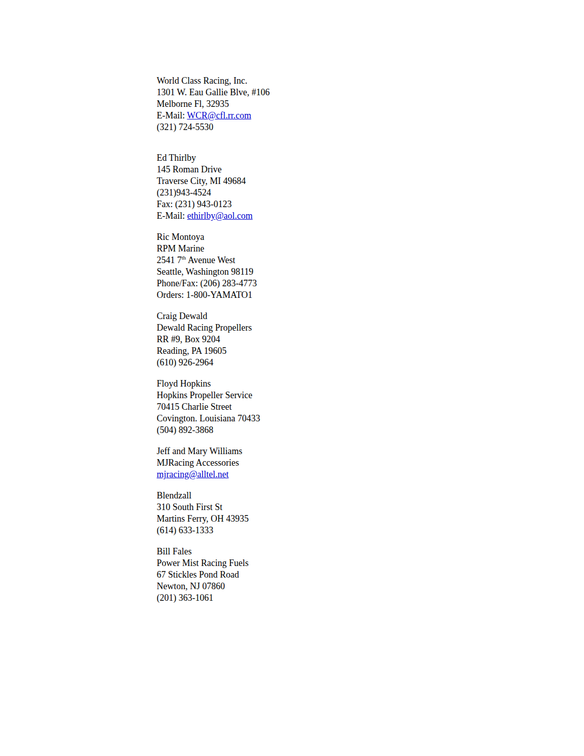World Class Racing, Inc.
1301 W. Eau Gallie Blve, #106
Melborne Fl, 32935
E-Mail: WCR@cfl.rr.com
(321) 724-5530
Ed Thirlby
145 Roman Drive
Traverse City, MI 49684
(231)943-4524
Fax: (231) 943-0123
E-Mail: ethirlby@aol.com
Ric Montoya
RPM Marine
2541 7th Avenue West
Seattle, Washington 98119
Phone/Fax: (206) 283-4773
Orders: 1-800-YAMATO1
Craig Dewald
Dewald Racing Propellers
RR #9, Box 9204
Reading, PA 19605
(610) 926-2964
Floyd Hopkins
Hopkins Propeller Service
70415 Charlie Street
Covington. Louisiana 70433
(504) 892-3868
Jeff and Mary Williams
MJRacing Accessories
mjracing@alltel.net
Blendzall
310 South First St
Martins Ferry, OH 43935
(614) 633-1333
Bill Fales
Power Mist Racing Fuels
67 Stickles Pond Road
Newton, NJ 07860
(201) 363-1061